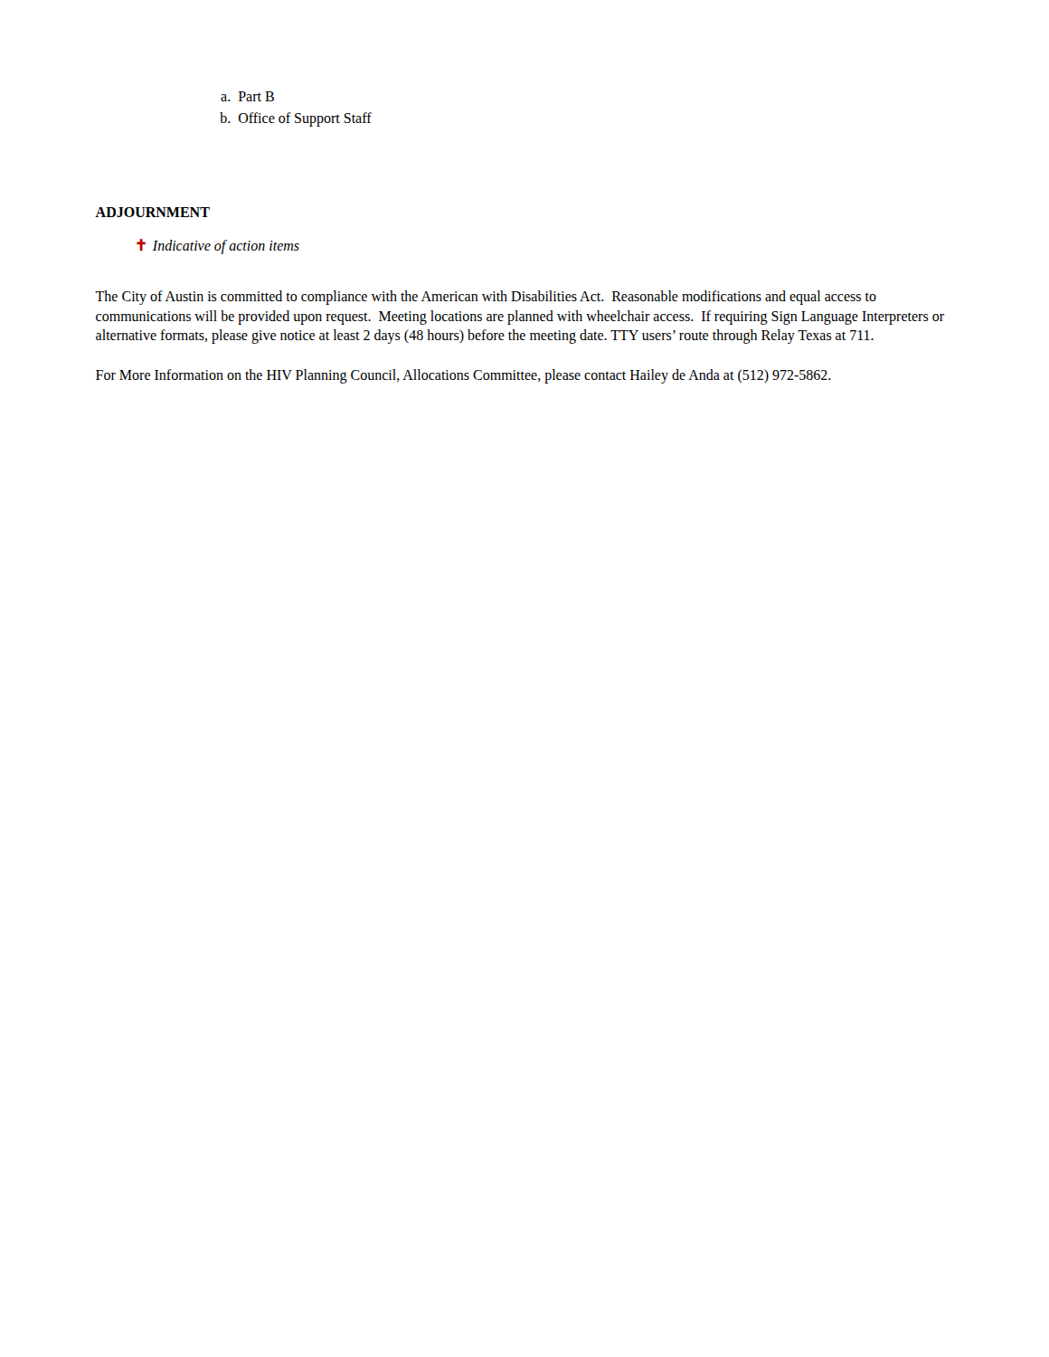Part B
Office of Support Staff
ADJOURNMENT
✝Indicative of action items
The City of Austin is committed to compliance with the American with Disabilities Act. Reasonable modifications and equal access to communications will be provided upon request. Meeting locations are planned with wheelchair access. If requiring Sign Language Interpreters or alternative formats, please give notice at least 2 days (48 hours) before the meeting date. TTY users’ route through Relay Texas at 711.
For More Information on the HIV Planning Council, Allocations Committee, please contact Hailey de Anda at (512) 972-5862.